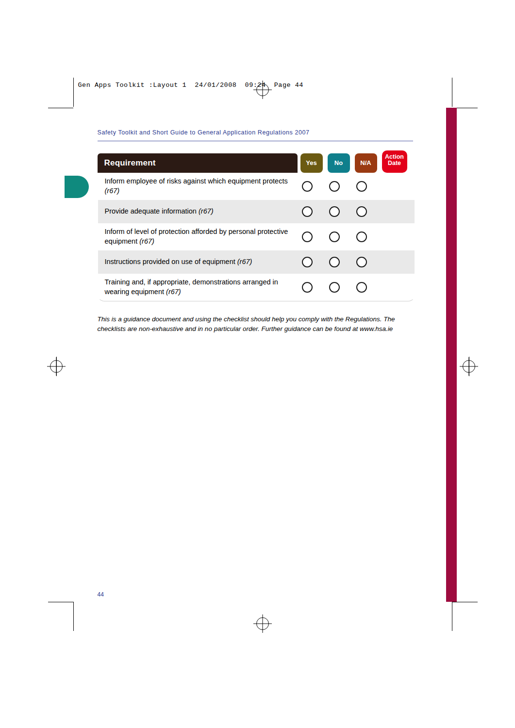Gen Apps Toolkit :Layout 1 24/01/2008 09:24 Page 44
Safety Toolkit and Short Guide to General Application Regulations 2007
Yes
No
N/A
Action Date
Requirement
Inform employee of risks against which equipment protects (r67)
Provide adequate information (r67)
Inform of level of protection afforded by personal protective equipment (r67)
Instructions provided on use of equipment (r67)
Training and, if appropriate, demonstrations arranged in wearing equipment (r67)
This is a guidance document and using the checklist should help you comply with the Regulations. The checklists are non-exhaustive and in no particular order. Further guidance can be found at www.hsa.ie
44